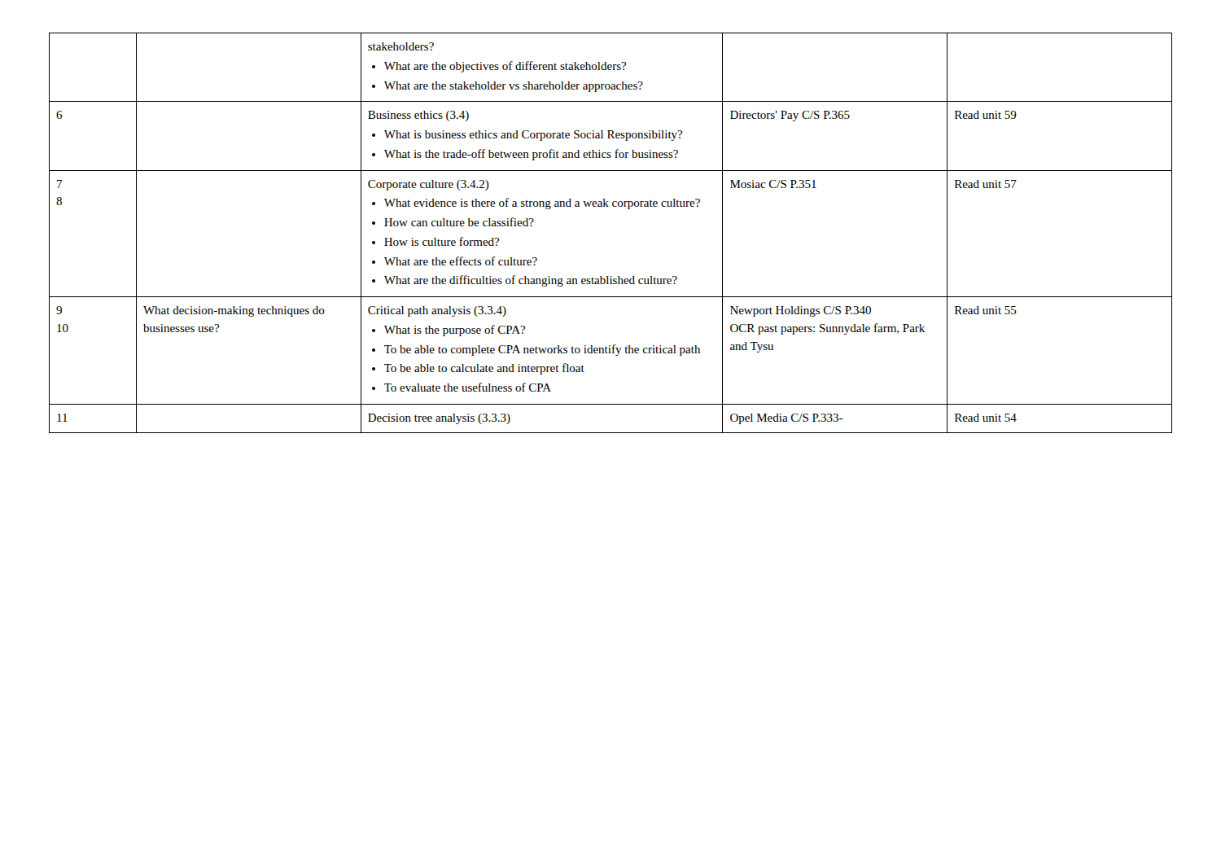| | | stakeholders? What are the objectives of different stakeholders? What are the stakeholder vs shareholder approaches? | | |
| 6 | | Business ethics (3.4) What is business ethics and Corporate Social Responsibility? What is the trade-off between profit and ethics for business? | Directors' Pay C/S P.365 | Read unit 59 |
| 7 8 | | Corporate culture (3.4.2) What evidence is there of a strong and a weak corporate culture? How can culture be classified? How is culture formed? What are the effects of culture? What are the difficulties of changing an established culture? | Mosiac C/S P.351 | Read unit 57 |
| 9 10 | What decision-making techniques do businesses use? | Critical path analysis (3.3.4) What is the purpose of CPA? To be able to complete CPA networks to identify the critical path To be able to calculate and interpret float To evaluate the usefulness of CPA | Newport Holdings C/S P.340 OCR past papers: Sunnydale farm, Park and Tysu | Read unit 55 |
| 11 | | Decision tree analysis (3.3.3) | Opel Media C/S P.333- | Read unit 54 |